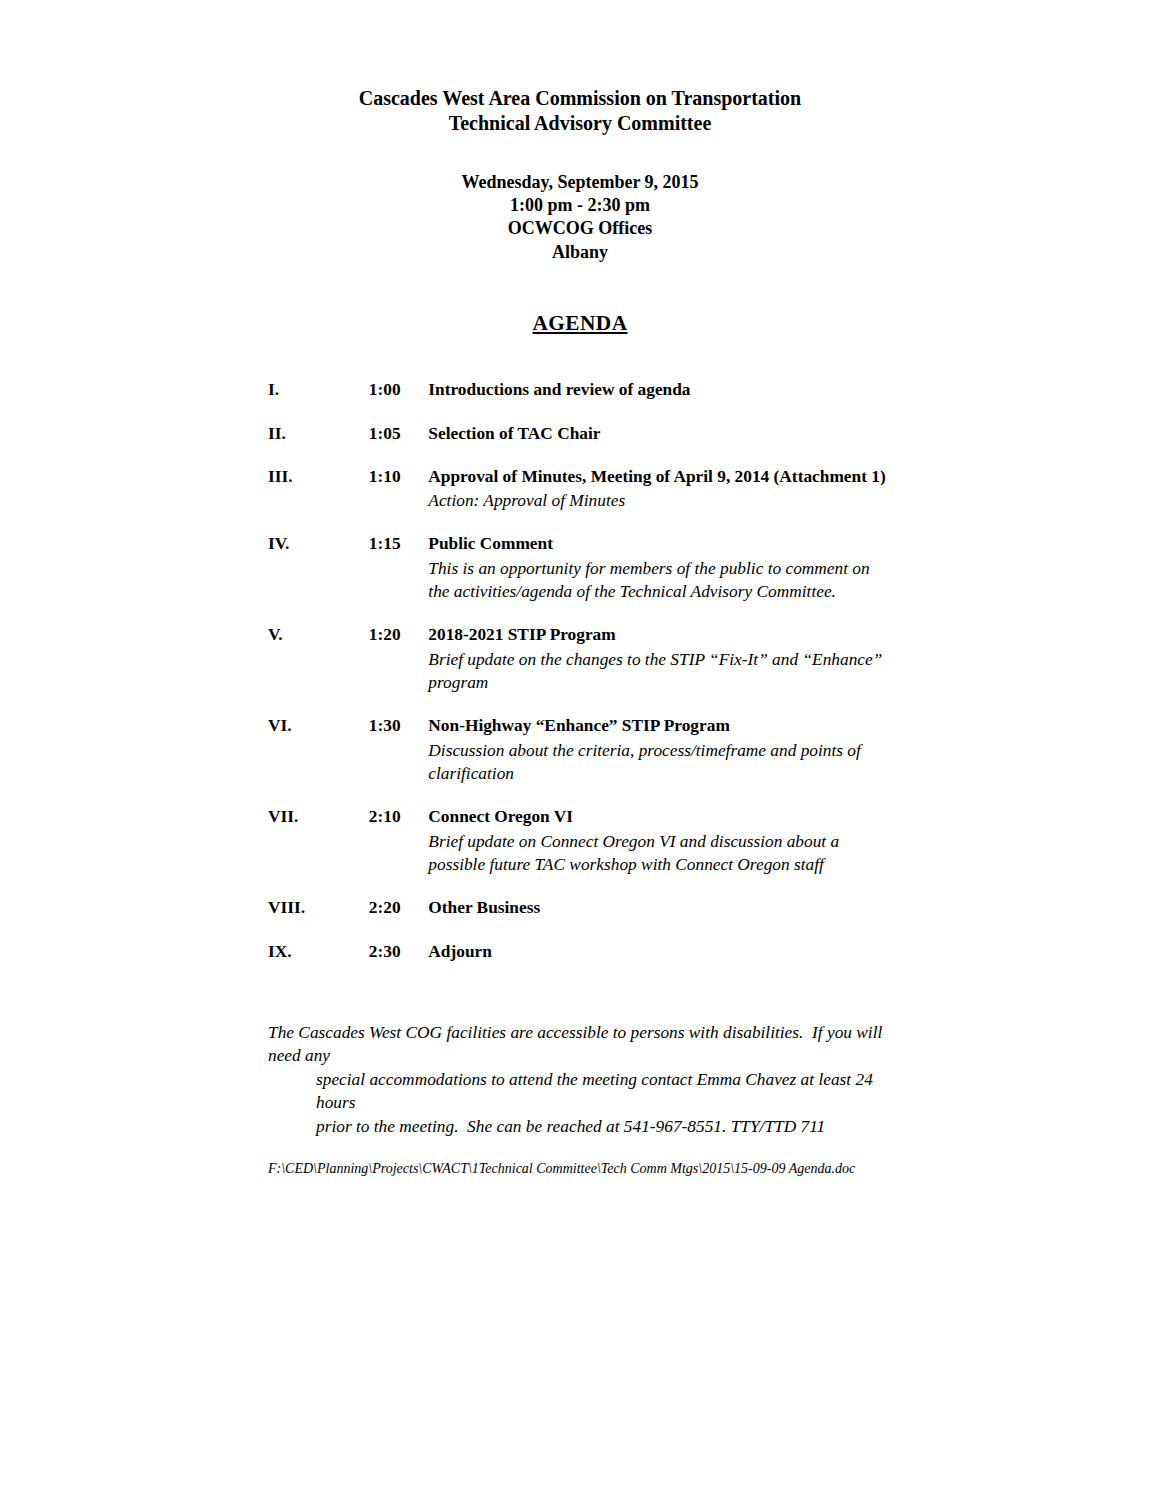Cascades West Area Commission on Transportation
Technical Advisory Committee
Wednesday, September 9, 2015
1:00 pm - 2:30 pm
OCWCOG Offices
Albany
AGENDA
| I. | 1:00 | Introductions and review of agenda |
| II. | 1:05 | Selection of TAC Chair |
| III. | 1:10 | Approval of Minutes, Meeting of April 9, 2014 (Attachment 1) Action: Approval of Minutes |
| IV. | 1:15 | Public Comment This is an opportunity for members of the public to comment on the activities/agenda of the Technical Advisory Committee. |
| V. | 1:20 | 2018-2021 STIP Program Brief update on the changes to the STIP “Fix-It” and “Enhance” program |
| VI. | 1:30 | Non-Highway “Enhance” STIP Program Discussion about the criteria, process/timeframe and points of clarification |
| VII. | 2:10 | Connect Oregon VI Brief update on Connect Oregon VI and discussion about a possible future TAC workshop with Connect Oregon staff |
| VIII. | 2:20 | Other Business |
| IX. | 2:30 | Adjourn |
The Cascades West COG facilities are accessible to persons with disabilities. If you will need any special accommodations to attend the meeting contact Emma Chavez at least 24 hours prior to the meeting. She can be reached at 541-967-8551. TTY/TTD 711
F:\CED\Planning\Projects\CWACT\1Technical Committee\Tech Comm Mtgs\2015\15-09-09 Agenda.doc